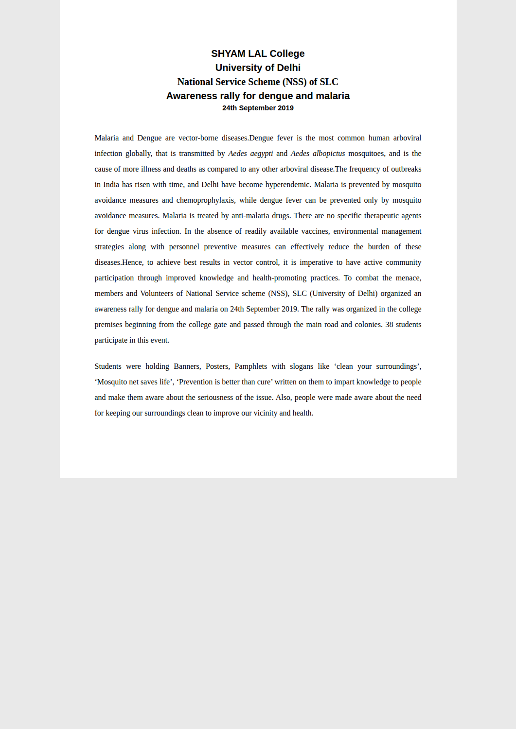SHYAM LAL College
University of Delhi
National Service Scheme (NSS) of SLC
Awareness rally for dengue and malaria
24th September 2019
Malaria and Dengue are vector-borne diseases.Dengue fever is the most common human arboviral infection globally, that is transmitted by Aedes aegypti and Aedes albopictus mosquitoes, and is the cause of more illness and deaths as compared to any other arboviral disease.The frequency of outbreaks in India has risen with time, and Delhi have become hyperendemic. Malaria is prevented by mosquito avoidance measures and chemoprophylaxis, while dengue fever can be prevented only by mosquito avoidance measures. Malaria is treated by anti-malaria drugs. There are no specific therapeutic agents for dengue virus infection. In the absence of readily available vaccines, environmental management strategies along with personnel preventive measures can effectively reduce the burden of these diseases.Hence, to achieve best results in vector control, it is imperative to have active community participation through improved knowledge and health-promoting practices. To combat the menace, members and Volunteers of National Service scheme (NSS), SLC (University of Delhi) organized an awareness rally for dengue and malaria on 24th September 2019. The rally was organized in the college premises beginning from the college gate and passed through the main road and colonies. 38 students participate in this event.
Students were holding Banners, Posters, Pamphlets with slogans like ‘clean your surroundings’, ‘Mosquito net saves life’, ‘Prevention is better than cure’ written on them to impart knowledge to people and make them aware about the seriousness of the issue. Also, people were made aware about the need for keeping our surroundings clean to improve our vicinity and health.